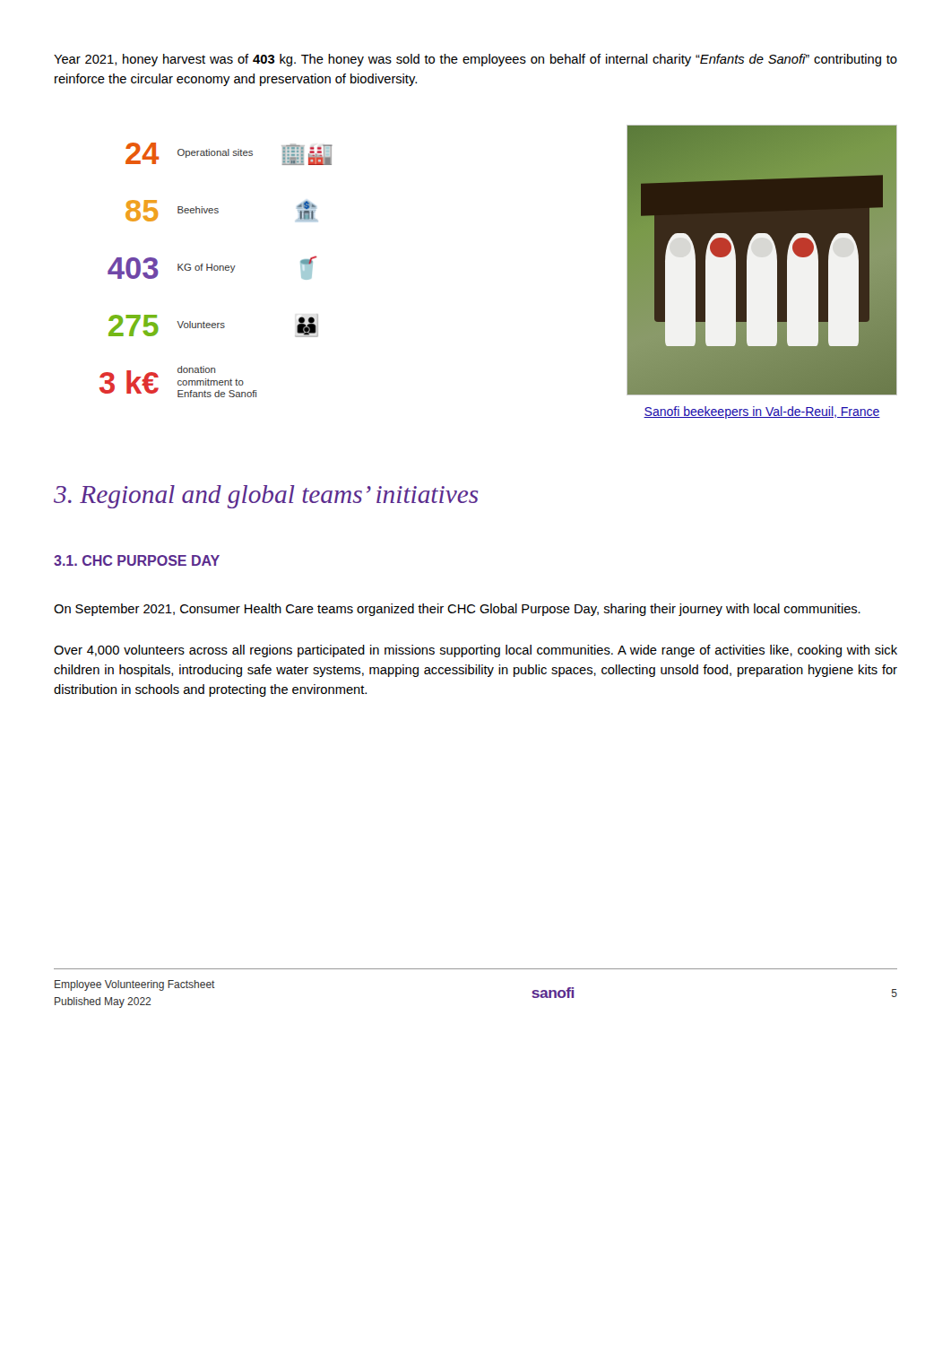Year 2021, honey harvest was of 403 kg. The honey was sold to the employees on behalf of internal charity “Enfants de Sanofi” contributing to reinforce the circular economy and preservation of biodiversity.
| 24 | Operational sites | 🏢🏭 |
| 85 | Beehives | 🏦 |
| 403 | KG of Honey | 🥤 |
| 275 | Volunteers | 👪 |
| 3 k€ | donation commitment to Enfants de Sanofi | |
Sanofi beekeepers in Val-de-Reuil, France
3. Regional and global teams’ initiatives
3.1. CHC PURPOSE DAY
On September 2021, Consumer Health Care teams organized their CHC Global Purpose Day, sharing their journey with local communities.
Over 4,000 volunteers across all regions participated in missions supporting local communities. A wide range of activities like, cooking with sick children in hospitals, introducing safe water systems, mapping accessibility in public spaces, collecting unsold food, preparation hygiene kits for distribution in schools and protecting the environment.
Employee Volunteering Factsheet
Published May 2022
sanofi
5